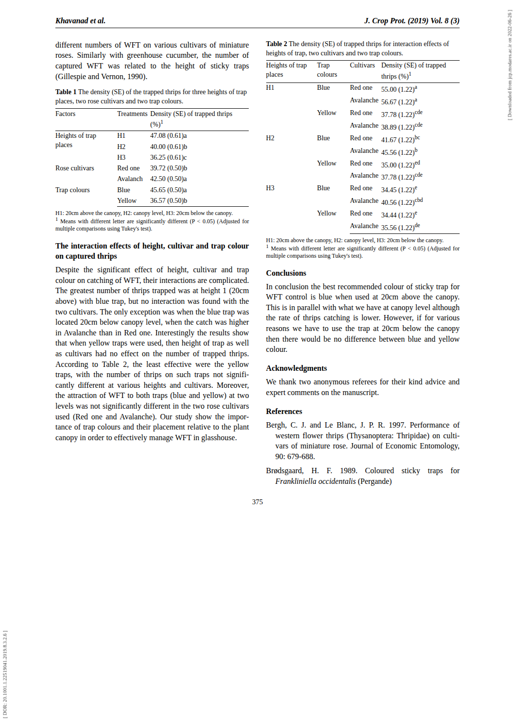[ DOR: 20.1001.1.22519041.2019.8.3.2.6 ]
[ Downloaded from jcp.modares.ac.ir on 2022-06-26 ]
Khavanad et al. J. Crop Prot. (2019) Vol. 8 (3)
different numbers of WFT on various cultivars of miniature roses. Similarly with greenhouse cucumber, the number of captured WFT was related to the height of sticky traps (Gillespie and Vernon, 1990).
Table 1 The density (SE) of the trapped thrips for three heights of trap places, two rose cultivars and two trap colours.
| Factors | Treatments | Density (SE) of trapped thrips (%) 1 |
| --- | --- | --- |
| Heights of trap places | H1 | 47.08 (0.61)a |
| H2 | 40.00 (0.61)b |
| H3 | 36.25 (0.61)c |
| Rose cultivars | Red one | 39.72 (0.50)b |
| Avalanch | 42.50 (0.50)a |
| Trap colours | Blue | 45.65 (0.50)a |
| Yellow | 36.57 (0.50)b |
H1: 20cm above the canopy, H2: canopy level, H3: 20cm below the canopy.
1 Means with different letter are significantly different (P < 0.05) (Adjusted for multiple comparisons using Tukey's test).
The interaction effects of height, cultivar and trap colour on captured thrips
Despite the significant effect of height, cultivar and trap colour on catching of WFT, their interactions are complicated. The greatest number of thrips trapped was at height 1 (20cm above) with blue trap, but no interaction was found with the two cultivars. The only exception was when the blue trap was located 20cm below canopy level, when the catch was higher in Avalanche than in Red one. Interestingly the results show that when yellow traps were used, then height of trap as well as cultivars had no effect on the number of trapped thrips. According to Table 2, the least effective were the yellow traps, with the number of thrips on such traps not significantly different at various heights and cultivars. Moreover, the attraction of WFT to both traps (blue and yellow) at two levels was not significantly different in the two rose cultivars used (Red one and Avalanche). Our study show the importance of trap colours and their placement relative to the plant canopy in order to effectively manage WFT in glasshouse.
Table 2 The density (SE) of trapped thrips for interaction effects of heights of trap, two cultivars and two trap colours.
| Heights of trap places | Trap colours | Cultivars | Density (SE) of trapped thrips (%) 1 |
| --- | --- | --- | --- |
| H1 | Blue | Red one | 55.00 (1.22) a |
| Avalanche | 56.67 (1.22) a |
| Yellow | Red one | 37.78 (1.22) cde |
| Avalanche | 38.89 (1.22) cde |
| H2 | Blue | Red one | 41.67 (1.22) bc |
| Avalanche | 45.56 (1.22) b |
| Yellow | Red one | 35.00 (1.22) ed |
| Avalanche | 37.78 (1.22) cde |
| H3 | Blue | Red one | 34.45 (1.22) e |
| Avalanche | 40.56 (1.22) cbd |
| Yellow | Red one | 34.44 (1.22) e |
| Avalanche | 35.56 (1.22) de |
H1: 20cm above the canopy, H2: canopy level, H3: 20cm below the canopy.
1 Means with different letter are significantly different (P < 0.05) (Adjusted for multiple comparisons using Tukey's test).
Conclusions
In conclusion the best recommended colour of sticky trap for WFT control is blue when used at 20cm above the canopy. This is in parallel with what we have at canopy level although the rate of thrips catching is lower. However, if for various reasons we have to use the trap at 20cm below the canopy then there would be no difference between blue and yellow colour.
Acknowledgments
We thank two anonymous referees for their kind advice and expert comments on the manuscript.
References
Bergh, C. J. and Le Blanc, J. P. R. 1997. Performance of western flower thrips (Thysanoptera: Thripidae) on cultivars of miniature rose. Journal of Economic Entomology, 90: 679-688.
Brødsgaard, H. F. 1989. Coloured sticky traps for Frankliniella occidentalis (Pergande)
375